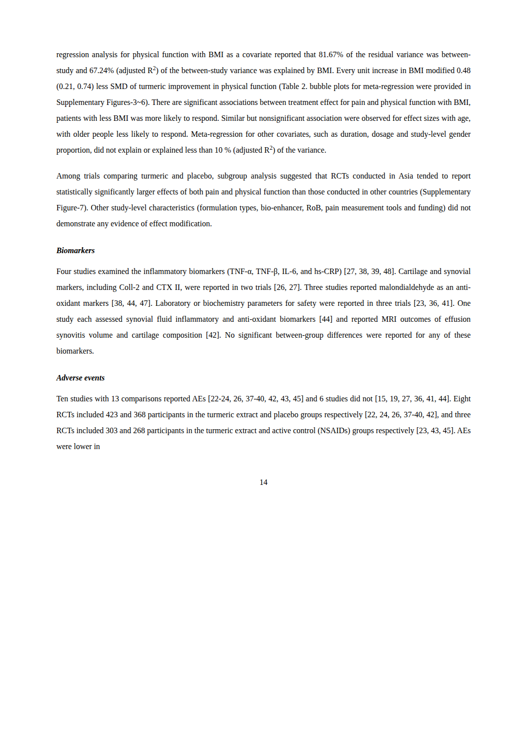regression analysis for physical function with BMI as a covariate reported that 81.67% of the residual variance was between-study and 67.24% (adjusted R2) of the between-study variance was explained by BMI. Every unit increase in BMI modified 0.48 (0.21, 0.74) less SMD of turmeric improvement in physical function (Table 2. bubble plots for meta-regression were provided in Supplementary Figures-3~6). There are significant associations between treatment effect for pain and physical function with BMI, patients with less BMI was more likely to respond. Similar but nonsignificant association were observed for effect sizes with age, with older people less likely to respond. Meta-regression for other covariates, such as duration, dosage and study-level gender proportion, did not explain or explained less than 10 % (adjusted R2) of the variance.
Among trials comparing turmeric and placebo, subgroup analysis suggested that RCTs conducted in Asia tended to report statistically significantly larger effects of both pain and physical function than those conducted in other countries (Supplementary Figure-7). Other study-level characteristics (formulation types, bio-enhancer, RoB, pain measurement tools and funding) did not demonstrate any evidence of effect modification.
Biomarkers
Four studies examined the inflammatory biomarkers (TNF-α, TNF-β, IL-6, and hs-CRP) [27, 38, 39, 48]. Cartilage and synovial markers, including Coll-2 and CTX II, were reported in two trials [26, 27]. Three studies reported malondialdehyde as an anti-oxidant markers [38, 44, 47]. Laboratory or biochemistry parameters for safety were reported in three trials [23, 36, 41]. One study each assessed synovial fluid inflammatory and anti-oxidant biomarkers [44] and reported MRI outcomes of effusion synovitis volume and cartilage composition [42]. No significant between-group differences were reported for any of these biomarkers.
Adverse events
Ten studies with 13 comparisons reported AEs [22-24, 26, 37-40, 42, 43, 45] and 6 studies did not [15, 19, 27, 36, 41, 44]. Eight RCTs included 423 and 368 participants in the turmeric extract and placebo groups respectively [22, 24, 26, 37-40, 42], and three RCTs included 303 and 268 participants in the turmeric extract and active control (NSAIDs) groups respectively [23, 43, 45]. AEs were lower in
14